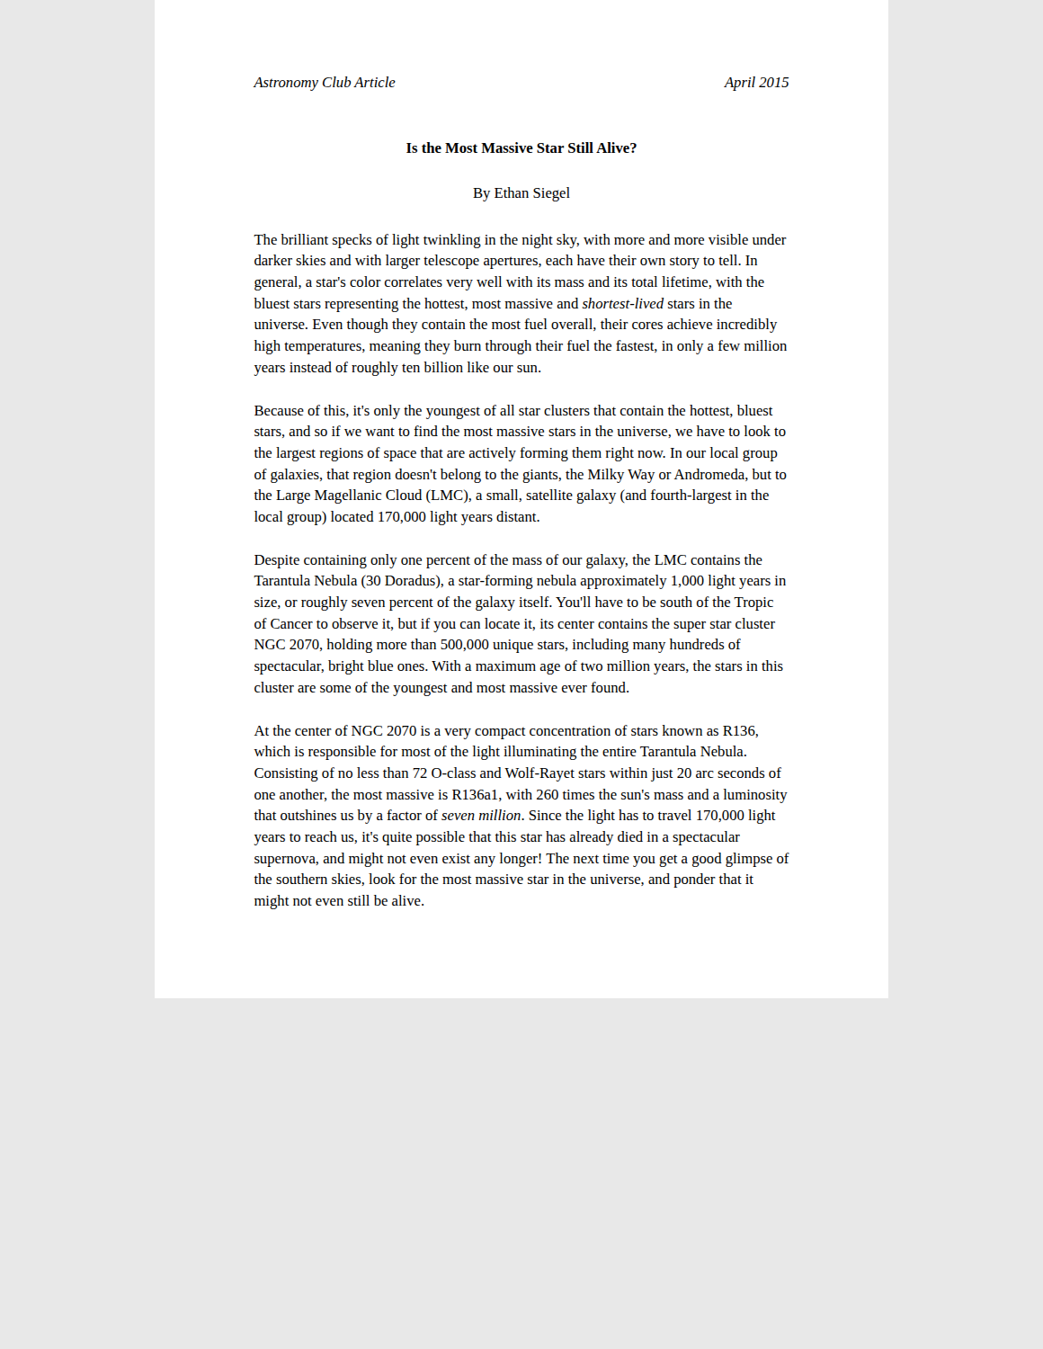Astronomy Club Article April 2015
Is the Most Massive Star Still Alive?
By Ethan Siegel
The brilliant specks of light twinkling in the night sky, with more and more visible under darker skies and with larger telescope apertures, each have their own story to tell. In general, a star's color correlates very well with its mass and its total lifetime, with the bluest stars representing the hottest, most massive and shortest-lived stars in the universe. Even though they contain the most fuel overall, their cores achieve incredibly high temperatures, meaning they burn through their fuel the fastest, in only a few million years instead of roughly ten billion like our sun.
Because of this, it's only the youngest of all star clusters that contain the hottest, bluest stars, and so if we want to find the most massive stars in the universe, we have to look to the largest regions of space that are actively forming them right now. In our local group of galaxies, that region doesn't belong to the giants, the Milky Way or Andromeda, but to the Large Magellanic Cloud (LMC), a small, satellite galaxy (and fourth-largest in the local group) located 170,000 light years distant.
Despite containing only one percent of the mass of our galaxy, the LMC contains the Tarantula Nebula (30 Doradus), a star-forming nebula approximately 1,000 light years in size, or roughly seven percent of the galaxy itself. You'll have to be south of the Tropic of Cancer to observe it, but if you can locate it, its center contains the super star cluster NGC 2070, holding more than 500,000 unique stars, including many hundreds of spectacular, bright blue ones. With a maximum age of two million years, the stars in this cluster are some of the youngest and most massive ever found.
At the center of NGC 2070 is a very compact concentration of stars known as R136, which is responsible for most of the light illuminating the entire Tarantula Nebula. Consisting of no less than 72 O-class and Wolf-Rayet stars within just 20 arc seconds of one another, the most massive is R136a1, with 260 times the sun's mass and a luminosity that outshines us by a factor of seven million. Since the light has to travel 170,000 light years to reach us, it's quite possible that this star has already died in a spectacular supernova, and might not even exist any longer! The next time you get a good glimpse of the southern skies, look for the most massive star in the universe, and ponder that it might not even still be alive.